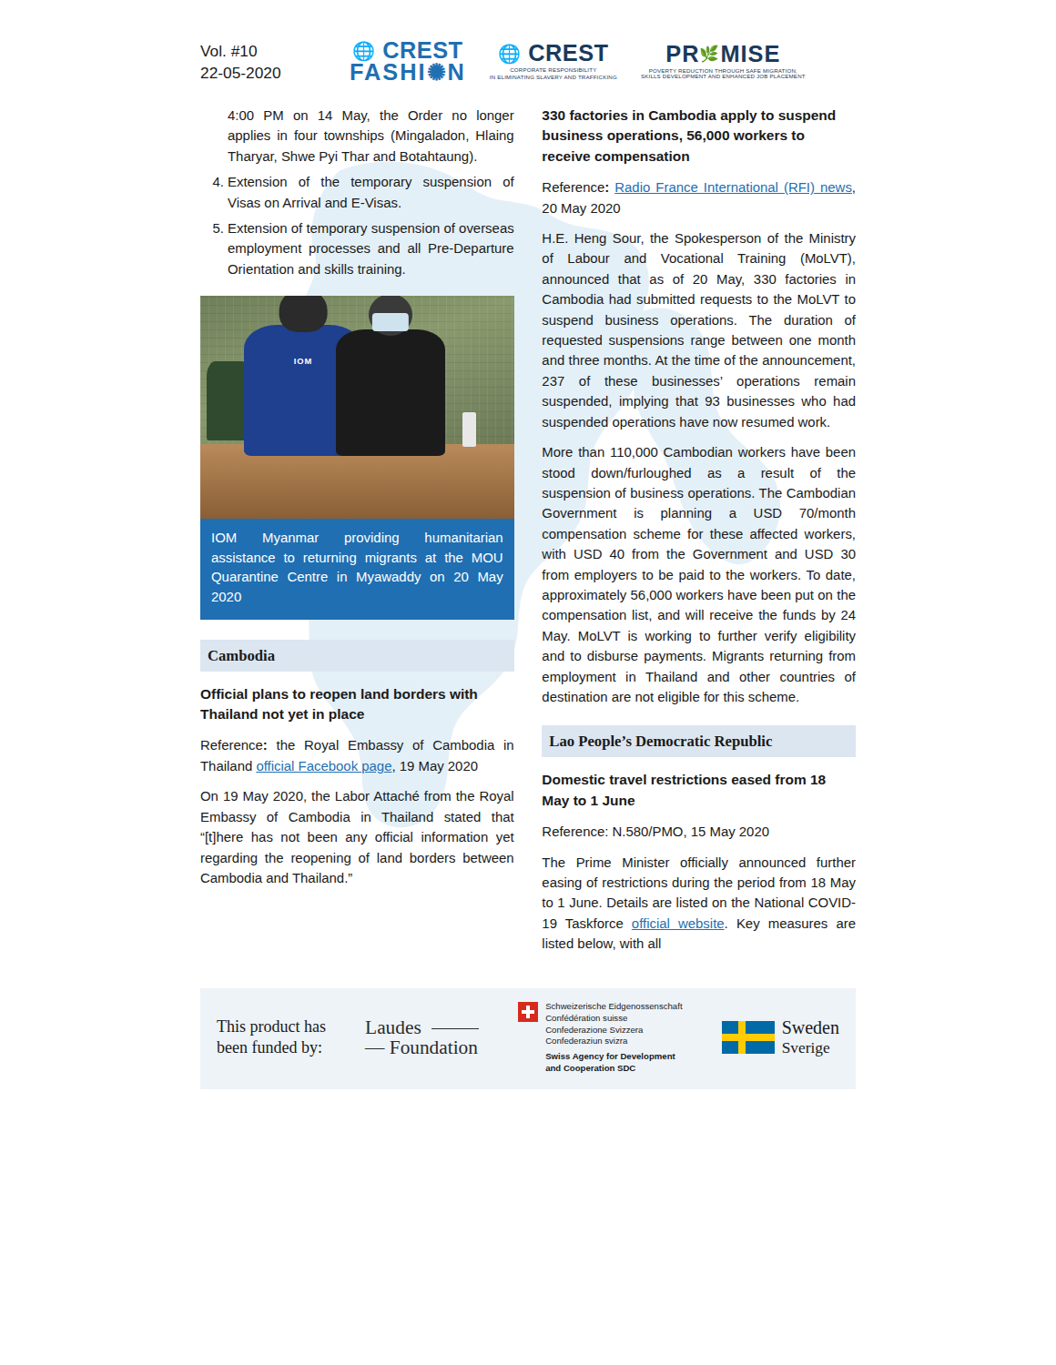Vol. #10
22-05-2020
🌐 CREST
FASHI✺N
🌐 CREST
CORPORATE RESPONSIBILITY
IN ELIMINATING SLAVERY AND TRAFFICKING
PR🌿MISE
POVERTY REDUCTION THROUGH SAFE MIGRATION,
SKILLS DEVELOPMENT AND ENHANCED JOB PLACEMENT
4:00 PM on 14 May, the Order no longer applies in four townships (Mingaladon, Hlaing Tharyar, Shwe Pyi Thar and Botahtaung).
Extension of the temporary suspension of Visas on Arrival and E-Visas.
Extension of temporary suspension of overseas employment processes and all Pre-Departure Orientation and skills training.
IOM
IOM Myanmar providing humanitarian assistance to returning migrants at the MOU Quarantine Centre in Myawaddy on 20 May 2020
Cambodia
Official plans to reopen land borders with Thailand not yet in place
Reference: the Royal Embassy of Cambodia in Thailand official Facebook page, 19 May 2020
On 19 May 2020, the Labor Attaché from the Royal Embassy of Cambodia in Thailand stated that “[t]here has not been any official information yet regarding the reopening of land borders between Cambodia and Thailand.”
330 factories in Cambodia apply to suspend business operations, 56,000 workers to receive compensation
Reference: Radio France International (RFI) news, 20 May 2020
H.E. Heng Sour, the Spokesperson of the Ministry of Labour and Vocational Training (MoLVT), announced that as of 20 May, 330 factories in Cambodia had submitted requests to the MoLVT to suspend business operations. The duration of requested suspensions range between one month and three months. At the time of the announcement, 237 of these businesses’ operations remain suspended, implying that 93 businesses who had suspended operations have now resumed work.
More than 110,000 Cambodian workers have been stood down/furloughed as a result of the suspension of business operations. The Cambodian Government is planning a USD 70/month compensation scheme for these affected workers, with USD 40 from the Government and USD 30 from employers to be paid to the workers. To date, approximately 56,000 workers have been put on the compensation list, and will receive the funds by 24 May. MoLVT is working to further verify eligibility and to disburse payments. Migrants returning from employment in Thailand and other countries of destination are not eligible for this scheme.
Lao People’s Democratic Republic
Domestic travel restrictions eased from 18 May to 1 June
Reference: N.580/PMO, 15 May 2020
The Prime Minister officially announced further easing of restrictions during the period from 18 May to 1 June. Details are listed on the National COVID-19 Taskforce official website. Key measures are listed below, with all
This product has
been funded by:
Laudes
— Foundation
Schweizerische Eidgenossenschaft
Confédération suisse
Confederazione Svizzera
Confederaziun svizra Swiss Agency for Development
and Cooperation SDC
Sweden
Sverige